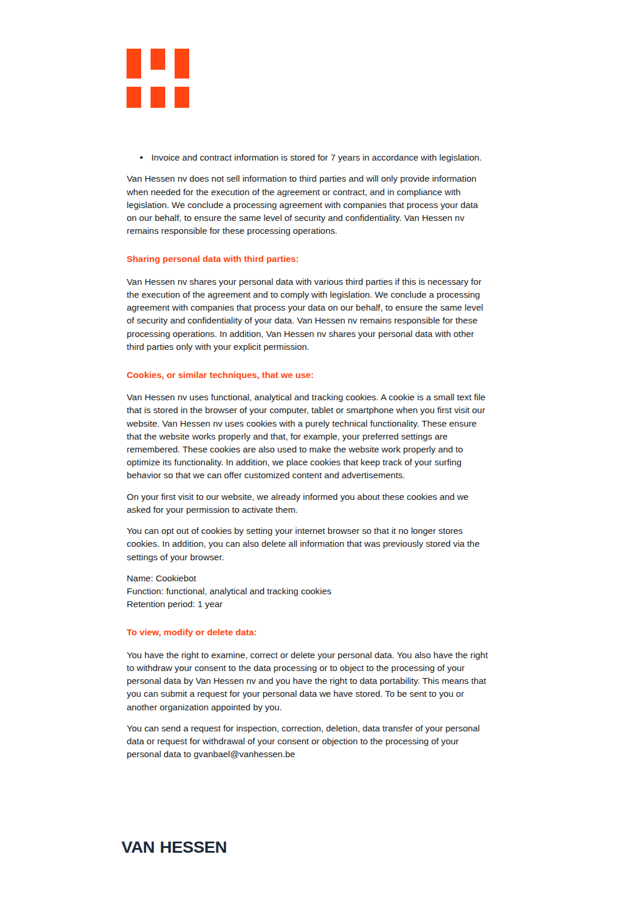Invoice and contract information is stored for 7 years in accordance with legislation.
Van Hessen nv does not sell information to third parties and will only provide information when needed for the execution of the agreement or contract, and in compliance with legislation. We conclude a processing agreement with companies that process your data on our behalf, to ensure the same level of security and confidentiality. Van Hessen nv remains responsible for these processing operations.
Sharing personal data with third parties:
Van Hessen nv shares your personal data with various third parties if this is necessary for the execution of the agreement and to comply with legislation. We conclude a processing agreement with companies that process your data on our behalf, to ensure the same level of security and confidentiality of your data. Van Hessen nv remains responsible for these processing operations. In addition, Van Hessen nv shares your personal data with other third parties only with your explicit permission.
Cookies, or similar techniques, that we use:
Van Hessen nv uses functional, analytical and tracking cookies. A cookie is a small text file that is stored in the browser of your computer, tablet or smartphone when you first visit our website. Van Hessen nv uses cookies with a purely technical functionality. These ensure that the website works properly and that, for example, your preferred settings are remembered. These cookies are also used to make the website work properly and to optimize its functionality. In addition, we place cookies that keep track of your surfing behavior so that we can offer customized content and advertisements.
On your first visit to our website, we already informed you about these cookies and we asked for your permission to activate them.
You can opt out of cookies by setting your internet browser so that it no longer stores cookies. In addition, you can also delete all information that was previously stored via the settings of your browser.
Name: Cookiebot
Function: functional, analytical and tracking cookies
Retention period: 1 year
To view, modify or delete data:
You have the right to examine, correct or delete your personal data. You also have the right to withdraw your consent to the data processing or to object to the processing of your personal data by Van Hessen nv and you have the right to data portability. This means that you can submit a request for your personal data we have stored. To be sent to you or another organization appointed by you.
You can send a request for inspection, correction, deletion, data transfer of your personal data or request for withdrawal of your consent or objection to the processing of your personal data to gvanbael@vanhessen.be
VAN HESSEN